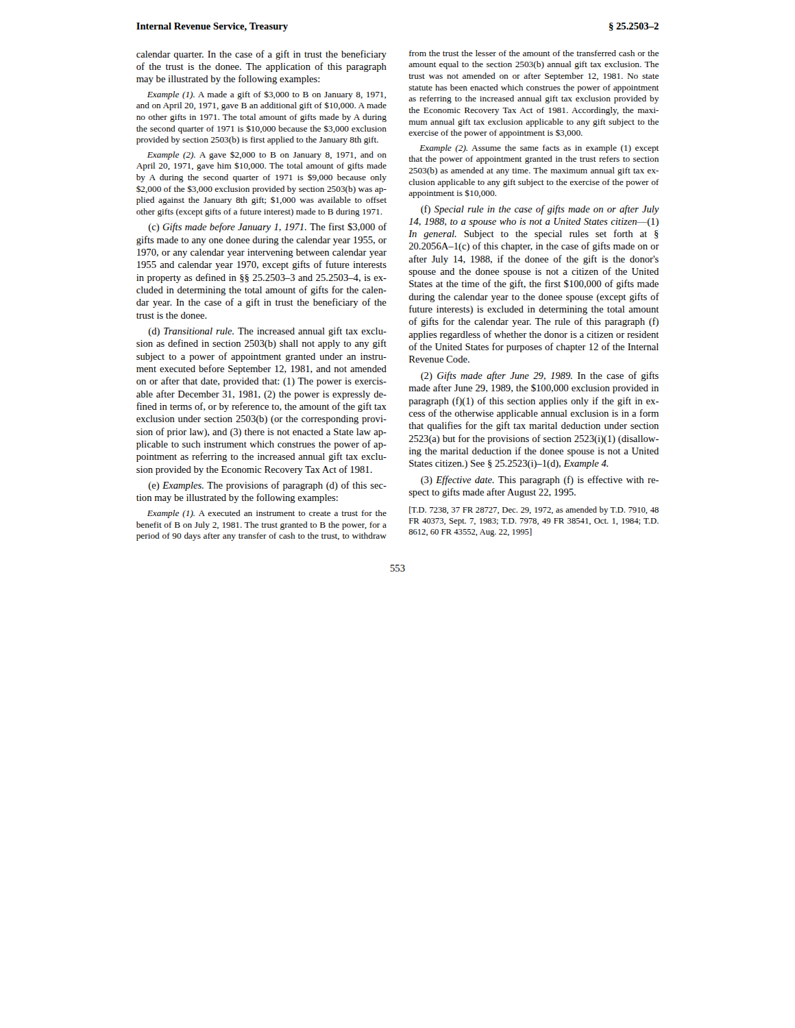Internal Revenue Service, Treasury § 25.2503–2
calendar quarter. In the case of a gift in trust the beneficiary of the trust is the donee. The application of this paragraph may be illustrated by the following examples:
Example (1). A made a gift of $3,000 to B on January 8, 1971, and on April 20, 1971, gave B an additional gift of $10,000. A made no other gifts in 1971. The total amount of gifts made by A during the second quarter of 1971 is $10,000 because the $3,000 exclusion provided by section 2503(b) is first applied to the January 8th gift.
Example (2). A gave $2,000 to B on January 8, 1971, and on April 20, 1971, gave him $10,000. The total amount of gifts made by A during the second quarter of 1971 is $9,000 because only $2,000 of the $3,000 exclusion provided by section 2503(b) was applied against the January 8th gift; $1,000 was available to offset other gifts (except gifts of a future interest) made to B during 1971.
(c) Gifts made before January 1, 1971. The first $3,000 of gifts made to any one donee during the calendar year 1955, or 1970, or any calendar year intervening between calendar year 1955 and calendar year 1970, except gifts of future interests in property as defined in §§ 25.2503–3 and 25.2503–4, is excluded in determining the total amount of gifts for the calendar year. In the case of a gift in trust the beneficiary of the trust is the donee.
(d) Transitional rule. The increased annual gift tax exclusion as defined in section 2503(b) shall not apply to any gift subject to a power of appointment granted under an instrument executed before September 12, 1981, and not amended on or after that date, provided that: (1) The power is exercisable after December 31, 1981, (2) the power is expressly defined in terms of, or by reference to, the amount of the gift tax exclusion under section 2503(b) (or the corresponding provision of prior law), and (3) there is not enacted a State law applicable to such instrument which construes the power of appointment as referring to the increased annual gift tax exclusion provided by the Economic Recovery Tax Act of 1981.
(e) Examples. The provisions of paragraph (d) of this section may be illustrated by the following examples:
Example (1). A executed an instrument to create a trust for the benefit of B on July 2, 1981. The trust granted to B the power, for a period of 90 days after any transfer of cash to the trust, to withdraw from the trust the lesser of the amount of the transferred cash or the amount equal to the section 2503(b) annual gift tax exclusion. The trust was not amended on or after September 12, 1981. No state statute has been enacted which construes the power of appointment as referring to the increased annual gift tax exclusion provided by the Economic Recovery Tax Act of 1981. Accordingly, the maximum annual gift tax exclusion applicable to any gift subject to the exercise of the power of appointment is $3,000.
Example (2). Assume the same facts as in example (1) except that the power of appointment granted in the trust refers to section 2503(b) as amended at any time. The maximum annual gift tax exclusion applicable to any gift subject to the exercise of the power of appointment is $10,000.
(f) Special rule in the case of gifts made on or after July 14, 1988, to a spouse who is not a United States citizen—(1) In general. Subject to the special rules set forth at § 20.2056A–1(c) of this chapter, in the case of gifts made on or after July 14, 1988, if the donee of the gift is the donor's spouse and the donee spouse is not a citizen of the United States at the time of the gift, the first $100,000 of gifts made during the calendar year to the donee spouse (except gifts of future interests) is excluded in determining the total amount of gifts for the calendar year. The rule of this paragraph (f) applies regardless of whether the donor is a citizen or resident of the United States for purposes of chapter 12 of the Internal Revenue Code.
(2) Gifts made after June 29, 1989. In the case of gifts made after June 29, 1989, the $100,000 exclusion provided in paragraph (f)(1) of this section applies only if the gift in excess of the otherwise applicable annual exclusion is in a form that qualifies for the gift tax marital deduction under section 2523(a) but for the provisions of section 2523(i)(1) (disallowing the marital deduction if the donee spouse is not a United States citizen.) See § 25.2523(i)–1(d), Example 4.
(3) Effective date. This paragraph (f) is effective with respect to gifts made after August 22, 1995.
[T.D. 7238, 37 FR 28727, Dec. 29, 1972, as amended by T.D. 7910, 48 FR 40373, Sept. 7, 1983; T.D. 7978, 49 FR 38541, Oct. 1, 1984; T.D. 8612, 60 FR 43552, Aug. 22, 1995]
553